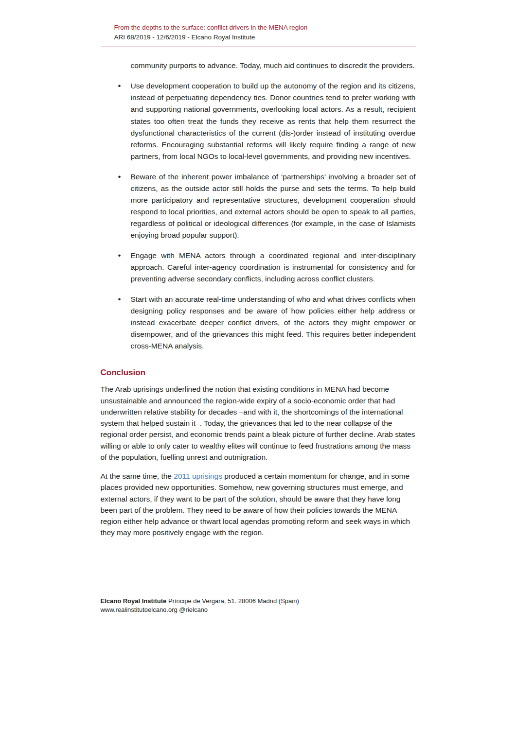From the depths to the surface: conflict drivers in the MENA region
ARI 68/2019 - 12/6/2019 - Elcano Royal Institute
community purports to advance. Today, much aid continues to discredit the providers.
Use development cooperation to build up the autonomy of the region and its citizens, instead of perpetuating dependency ties. Donor countries tend to prefer working with and supporting national governments, overlooking local actors. As a result, recipient states too often treat the funds they receive as rents that help them resurrect the dysfunctional characteristics of the current (dis-)order instead of instituting overdue reforms. Encouraging substantial reforms will likely require finding a range of new partners, from local NGOs to local-level governments, and providing new incentives.
Beware of the inherent power imbalance of ‘partnerships’ involving a broader set of citizens, as the outside actor still holds the purse and sets the terms. To help build more participatory and representative structures, development cooperation should respond to local priorities, and external actors should be open to speak to all parties, regardless of political or ideological differences (for example, in the case of Islamists enjoying broad popular support).
Engage with MENA actors through a coordinated regional and inter-disciplinary approach. Careful inter-agency coordination is instrumental for consistency and for preventing adverse secondary conflicts, including across conflict clusters.
Start with an accurate real-time understanding of who and what drives conflicts when designing policy responses and be aware of how policies either help address or instead exacerbate deeper conflict drivers, of the actors they might empower or disempower, and of the grievances this might feed. This requires better independent cross-MENA analysis.
Conclusion
The Arab uprisings underlined the notion that existing conditions in MENA had become unsustainable and announced the region-wide expiry of a socio-economic order that had underwritten relative stability for decades –and with it, the shortcomings of the international system that helped sustain it–. Today, the grievances that led to the near collapse of the regional order persist, and economic trends paint a bleak picture of further decline. Arab states willing or able to only cater to wealthy elites will continue to feed frustrations among the mass of the population, fuelling unrest and outmigration.
At the same time, the 2011 uprisings produced a certain momentum for change, and in some places provided new opportunities. Somehow, new governing structures must emerge, and external actors, if they want to be part of the solution, should be aware that they have long been part of the problem. They need to be aware of how their policies towards the MENA region either help advance or thwart local agendas promoting reform and seek ways in which they may more positively engage with the region.
Elcano Royal Institute Príncipe de Vergara, 51. 28006 Madrid (Spain)
www.realinstitutoelcano.org @rielcano